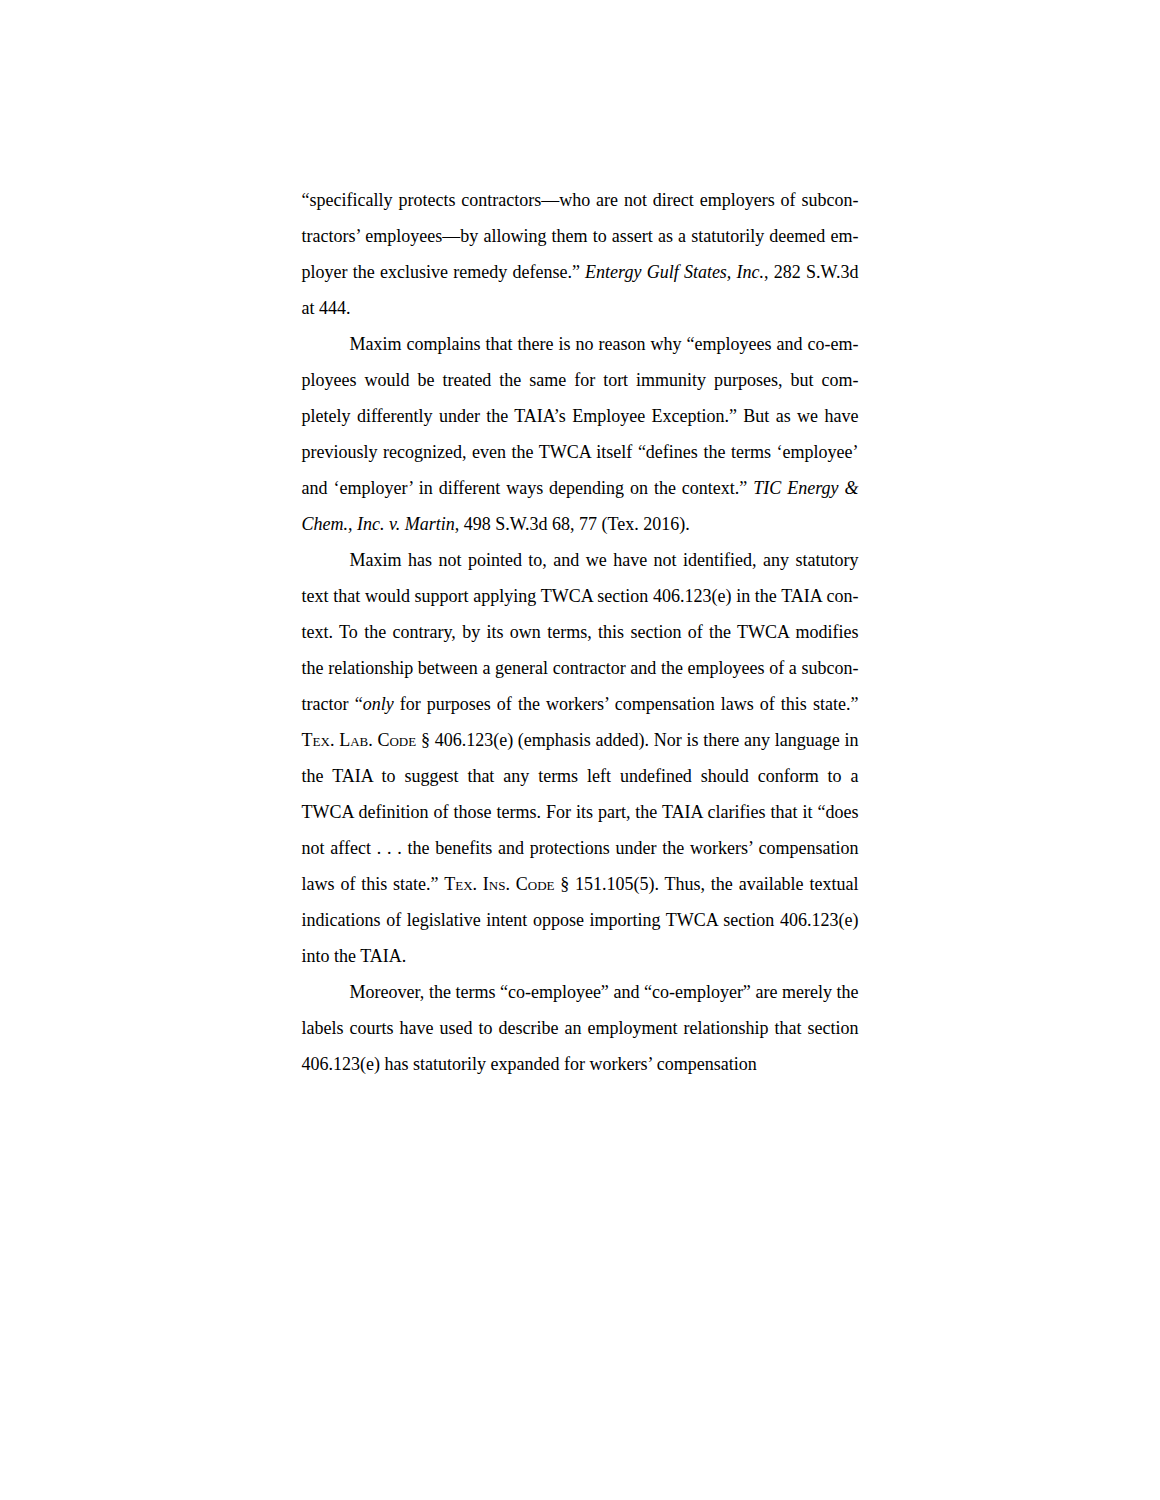“specifically protects contractors—who are not direct employers of subcontractors’ employees—by allowing them to assert as a statutorily deemed employer the exclusive remedy defense.” Entergy Gulf States, Inc., 282 S.W.3d at 444.
Maxim complains that there is no reason why “employees and co-employees would be treated the same for tort immunity purposes, but completely differently under the TAIA’s Employee Exception.” But as we have previously recognized, even the TWCA itself “defines the terms ‘employee’ and ‘employer’ in different ways depending on the context.” TIC Energy & Chem., Inc. v. Martin, 498 S.W.3d 68, 77 (Tex. 2016).
Maxim has not pointed to, and we have not identified, any statutory text that would support applying TWCA section 406.123(e) in the TAIA context. To the contrary, by its own terms, this section of the TWCA modifies the relationship between a general contractor and the employees of a subcontractor “only for purposes of the workers’ compensation laws of this state.” Tex. Lab. Code § 406.123(e) (emphasis added). Nor is there any language in the TAIA to suggest that any terms left undefined should conform to a TWCA definition of those terms. For its part, the TAIA clarifies that it “does not affect . . . the benefits and protections under the workers’ compensation laws of this state.” Tex. Ins. Code § 151.105(5). Thus, the available textual indications of legislative intent oppose importing TWCA section 406.123(e) into the TAIA.
Moreover, the terms “co-employee” and “co-employer” are merely the labels courts have used to describe an employment relationship that section 406.123(e) has statutorily expanded for workers’ compensation